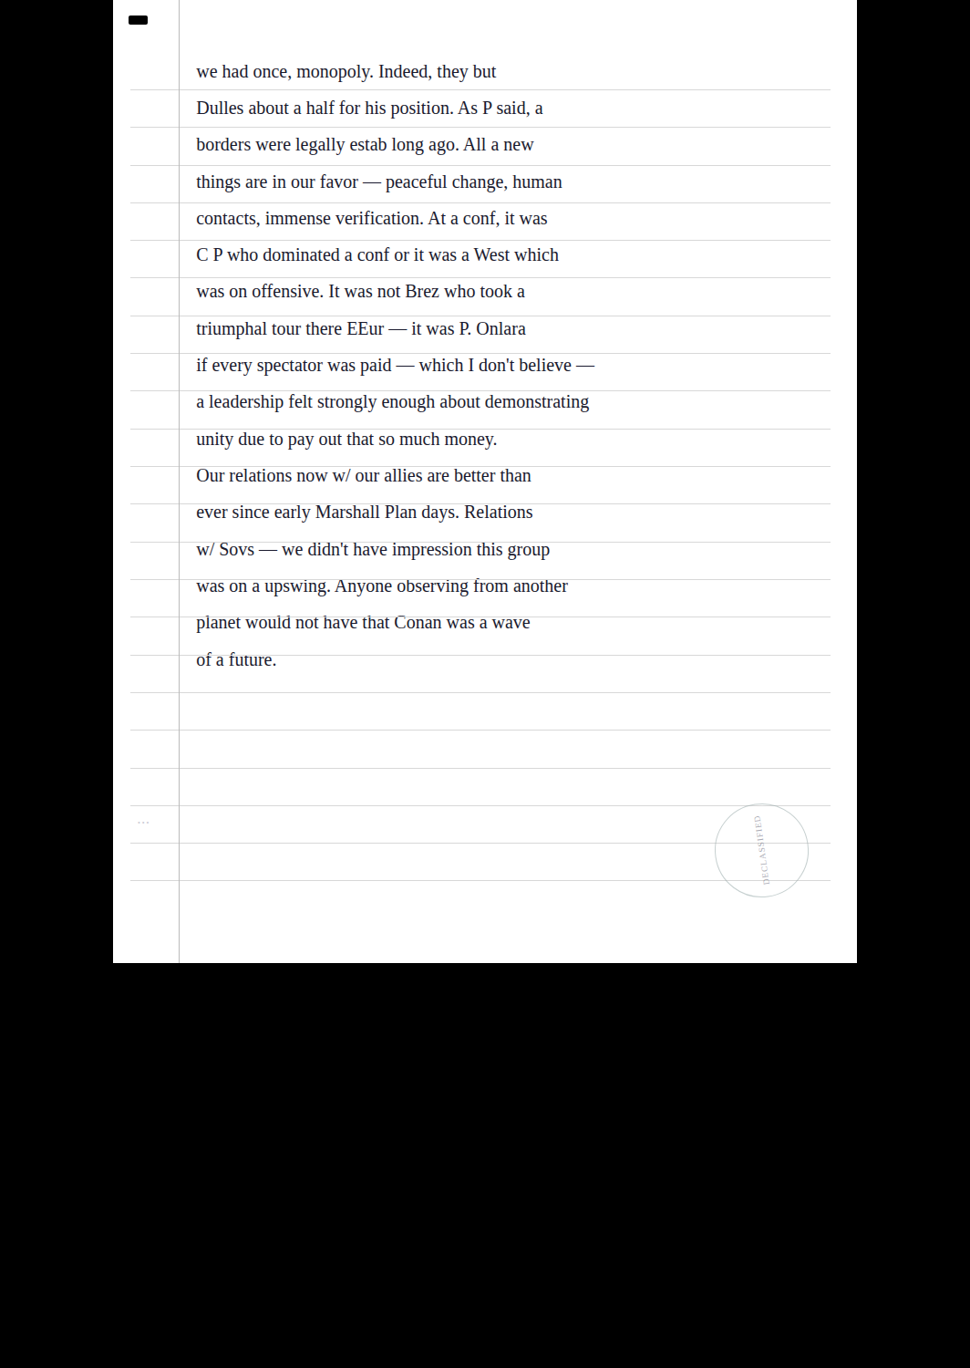we had once, monopoly. Indeed, they but
Dulles about a half for his position. As P said, a
borders were legally estab long ago. All a new
things are in our favor — peaceful change, human
contacts, immense verification. At a conf, it was
C P who dominated a conf or it was a West which
was on offensive. It was not Brez who took a
triumphal tour there EEur — it was P. Onlara
if every spectator was paid — which I don't believe —
a leadership felt strongly enough about demonstrating
unity due to pay out that so much money.
Our relations now w/ our allies are better than
ever since early Marshall Plan days. Relations
w/ Sovs — we didn't have impression this group
was on a upswing. Anyone observing from another
planet would not have that Conan was a wave
of a future.
•••
DECLASSIFIED